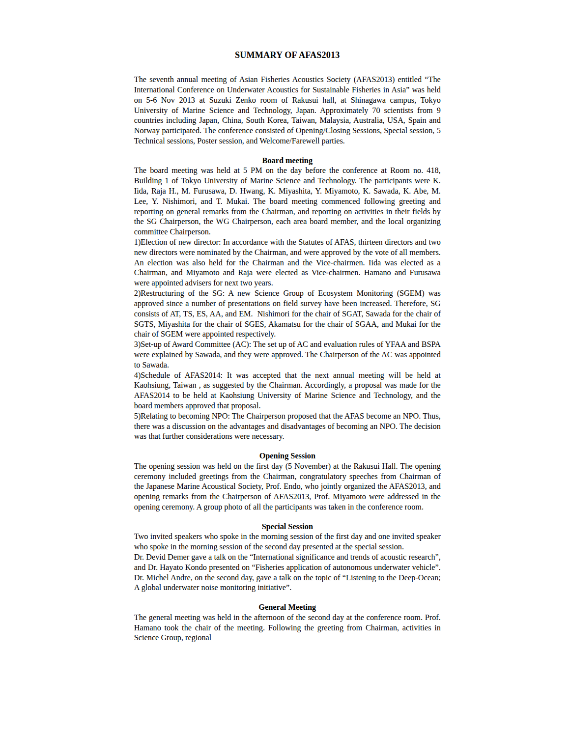SUMMARY OF AFAS2013
The seventh annual meeting of Asian Fisheries Acoustics Society (AFAS2013) entitled “The International Conference on Underwater Acoustics for Sustainable Fisheries in Asia” was held on 5-6 Nov 2013 at Suzuki Zenko room of Rakusui hall, at Shinagawa campus, Tokyo University of Marine Science and Technology, Japan. Approximately 70 scientists from 9 countries including Japan, China, South Korea, Taiwan, Malaysia, Australia, USA, Spain and Norway participated. The conference consisted of Opening/Closing Sessions, Special session, 5 Technical sessions, Poster session, and Welcome/Farewell parties.
Board meeting
The board meeting was held at 5 PM on the day before the conference at Room no. 418, Building 1 of Tokyo University of Marine Science and Technology. The participants were K. Iida, Raja H., M. Furusawa, D. Hwang, K. Miyashita, Y. Miyamoto, K. Sawada, K. Abe, M. Lee, Y. Nishimori, and T. Mukai. The board meeting commenced following greeting and reporting on general remarks from the Chairman, and reporting on activities in their fields by the SG Chairperson, the WG Chairperson, each area board member, and the local organizing committee Chairperson.
1)Election of new director: In accordance with the Statutes of AFAS, thirteen directors and two new directors were nominated by the Chairman, and were approved by the vote of all members. An election was also held for the Chairman and the Vice-chairmen. Iida was elected as a Chairman, and Miyamoto and Raja were elected as Vice-chairmen. Hamano and Furusawa were appointed advisers for next two years.
2)Restructuring of the SG: A new Science Group of Ecosystem Monitoring (SGEM) was approved since a number of presentations on field survey have been increased. Therefore, SG consists of AT, TS, ES, AA, and EM. Nishimori for the chair of SGAT, Sawada for the chair of SGTS, Miyashita for the chair of SGES, Akamatsu for the chair of SGAA, and Mukai for the chair of SGEM were appointed respectively.
3)Set-up of Award Committee (AC): The set up of AC and evaluation rules of YFAA and BSPA were explained by Sawada, and they were approved. The Chairperson of the AC was appointed to Sawada.
4)Schedule of AFAS2014: It was accepted that the next annual meeting will be held at Kaohsiung, Taiwan , as suggested by the Chairman. Accordingly, a proposal was made for the AFAS2014 to be held at Kaohsiung University of Marine Science and Technology, and the board members approved that proposal.
5)Relating to becoming NPO: The Chairperson proposed that the AFAS become an NPO. Thus, there was a discussion on the advantages and disadvantages of becoming an NPO. The decision was that further considerations were necessary.
Opening Session
The opening session was held on the first day (5 November) at the Rakusui Hall. The opening ceremony included greetings from the Chairman, congratulatory speeches from Chairman of the Japanese Marine Acoustical Society, Prof. Endo, who jointly organized the AFAS2013, and opening remarks from the Chairperson of AFAS2013, Prof. Miyamoto were addressed in the opening ceremony. A group photo of all the participants was taken in the conference room.
Special Session
Two invited speakers who spoke in the morning session of the first day and one invited speaker who spoke in the morning session of the second day presented at the special session.
Dr. Devid Demer gave a talk on the “International significance and trends of acoustic research”, and Dr. Hayato Kondo presented on “Fisheries application of autonomous underwater vehicle”. Dr. Michel Andre, on the second day, gave a talk on the topic of “Listening to the Deep-Ocean; A global underwater noise monitoring initiative”.
General Meeting
The general meeting was held in the afternoon of the second day at the conference room. Prof. Hamano took the chair of the meeting. Following the greeting from Chairman, activities in Science Group, regional